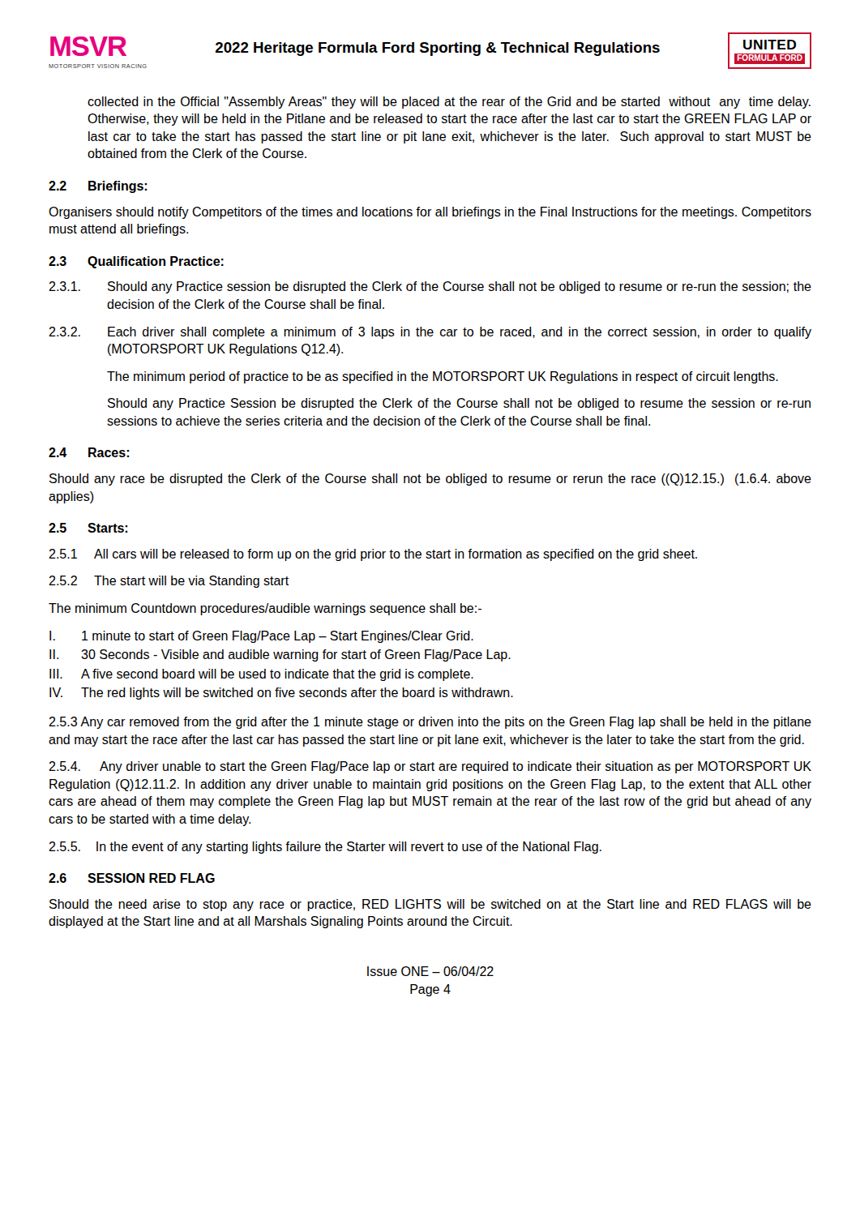MSVR
MOTORSPORT VISION RACING
2022 Heritage Formula Ford Sporting & Technical Regulations
UNITED
FORMULA FORD
collected in the Official "Assembly Areas" they will be placed at the rear of the Grid and be started without any time delay. Otherwise, they will be held in the Pitlane and be released to start the race after the last car to start the GREEN FLAG LAP or last car to take the start has passed the start line or pit lane exit, whichever is the later. Such approval to start MUST be obtained from the Clerk of the Course.
2.2 Briefings:
Organisers should notify Competitors of the times and locations for all briefings in the Final Instructions for the meetings. Competitors must attend all briefings.
2.3 Qualification Practice:
2.3.1. Should any Practice session be disrupted the Clerk of the Course shall not be obliged to resume or re-run the session; the decision of the Clerk of the Course shall be final.
2.3.2. Each driver shall complete a minimum of 3 laps in the car to be raced, and in the correct session, in order to qualify (MOTORSPORT UK Regulations Q12.4).
The minimum period of practice to be as specified in the MOTORSPORT UK Regulations in respect of circuit lengths.
Should any Practice Session be disrupted the Clerk of the Course shall not be obliged to resume the session or re-run sessions to achieve the series criteria and the decision of the Clerk of the Course shall be final.
2.4 Races:
Should any race be disrupted the Clerk of the Course shall not be obliged to resume or rerun the race ((Q)12.15.) (1.6.4. above applies)
2.5 Starts:
2.5.1 All cars will be released to form up on the grid prior to the start in formation as specified on the grid sheet.
2.5.2 The start will be via Standing start
The minimum Countdown procedures/audible warnings sequence shall be:-
I. 1 minute to start of Green Flag/Pace Lap – Start Engines/Clear Grid.
II. 30 Seconds - Visible and audible warning for start of Green Flag/Pace Lap.
III. A five second board will be used to indicate that the grid is complete.
IV. The red lights will be switched on five seconds after the board is withdrawn.
2.5.3 Any car removed from the grid after the 1 minute stage or driven into the pits on the Green Flag lap shall be held in the pitlane and may start the race after the last car has passed the start line or pit lane exit, whichever is the later to take the start from the grid.
2.5.4. Any driver unable to start the Green Flag/Pace lap or start are required to indicate their situation as per MOTORSPORT UK Regulation (Q)12.11.2. In addition any driver unable to maintain grid positions on the Green Flag Lap, to the extent that ALL other cars are ahead of them may complete the Green Flag lap but MUST remain at the rear of the last row of the grid but ahead of any cars to be started with a time delay.
2.5.5. In the event of any starting lights failure the Starter will revert to use of the National Flag.
2.6 SESSION RED FLAG
Should the need arise to stop any race or practice, RED LIGHTS will be switched on at the Start line and RED FLAGS will be displayed at the Start line and at all Marshals Signaling Points around the Circuit.
Issue ONE – 06/04/22
Page 4